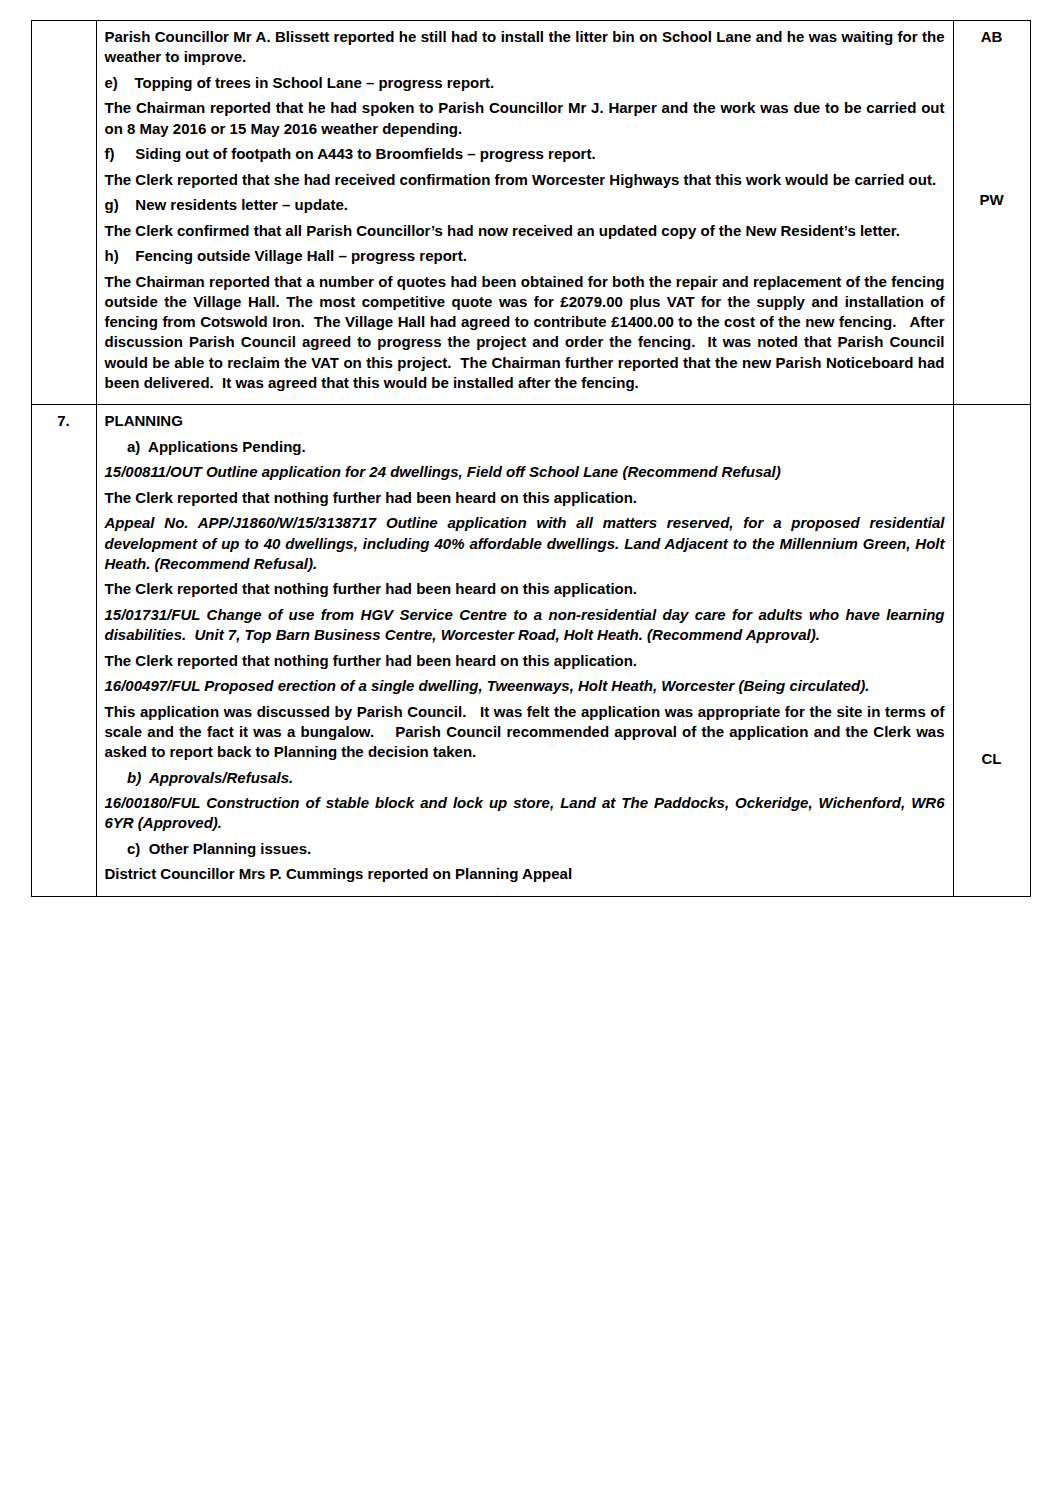| | Parish Councillor Mr A. Blissett reported he still had to install the litter bin on School Lane and he was waiting for the weather to improve. e) Topping of trees in School Lane – progress report. The Chairman reported that he had spoken to Parish Councillor Mr J. Harper and the work was due to be carried out on 8 May 2016 or 15 May 2016 weather depending. f) Siding out of footpath on A443 to Broomfields – progress report. The Clerk reported that she had received confirmation from Worcester Highways that this work would be carried out. g) New residents letter – update. The Clerk confirmed that all Parish Councillor’s had now received an updated copy of the New Resident’s letter. h) Fencing outside Village Hall – progress report. The Chairman reported that a number of quotes had been obtained for both the repair and replacement of the fencing outside the Village Hall. The most competitive quote was for £2079.00 plus VAT for the supply and installation of fencing from Cotswold Iron. The Village Hall had agreed to contribute £1400.00 to the cost of the new fencing. After discussion Parish Council agreed to progress the project and order the fencing. It was noted that Parish Council would be able to reclaim the VAT on this project. The Chairman further reported that the new Parish Noticeboard had been delivered. It was agreed that this would be installed after the fencing. | AB PW |
| 7. | PLANNING a) Applications Pending. 15/00811/OUT Outline application for 24 dwellings, Field off School Lane (Recommend Refusal) The Clerk reported that nothing further had been heard on this application. Appeal No. APP/J1860/W/15/3138717 Outline application with all matters reserved, for a proposed residential development of up to 40 dwellings, including 40% affordable dwellings. Land Adjacent to the Millennium Green, Holt Heath. (Recommend Refusal). The Clerk reported that nothing further had been heard on this application. 15/01731/FUL Change of use from HGV Service Centre to a non-residential day care for adults who have learning disabilities. Unit 7, Top Barn Business Centre, Worcester Road, Holt Heath. (Recommend Approval). The Clerk reported that nothing further had been heard on this application. 16/00497/FUL Proposed erection of a single dwelling, Tweenways, Holt Heath, Worcester (Being circulated). This application was discussed by Parish Council. It was felt the application was appropriate for the site in terms of scale and the fact it was a bungalow. Parish Council recommended approval of the application and the Clerk was asked to report back to Planning the decision taken. b) Approvals/Refusals. 16/00180/FUL Construction of stable block and lock up store, Land at The Paddocks, Ockeridge, Wichenford, WR6 6YR (Approved). c) Other Planning issues. District Councillor Mrs P. Cummings reported on Planning Appeal | CL |